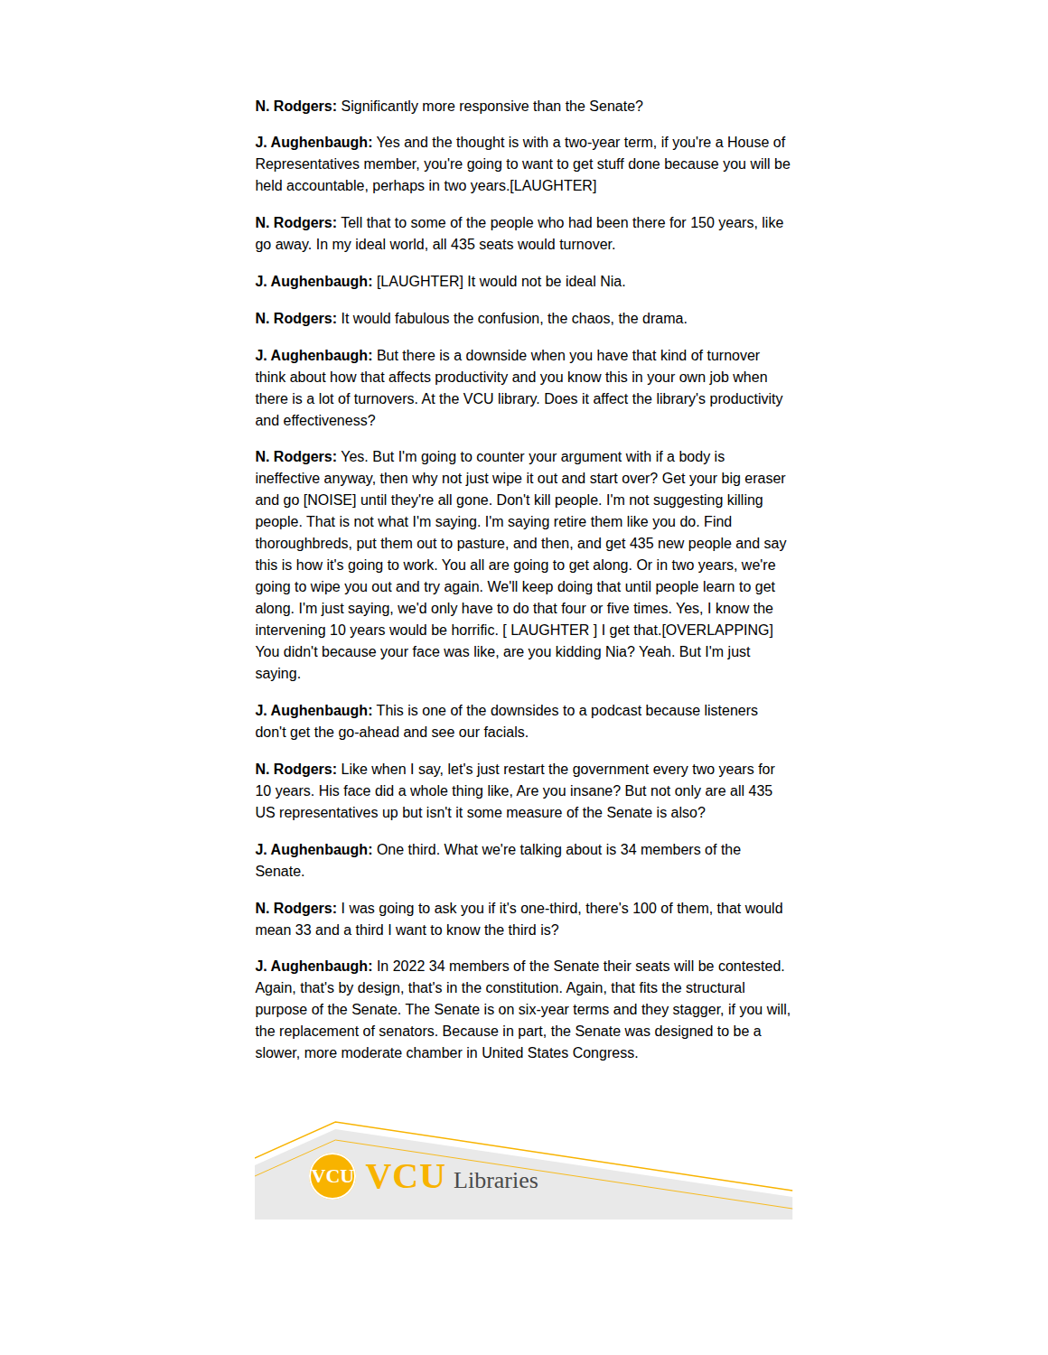N. Rodgers: Significantly more responsive than the Senate?
J. Aughenbaugh: Yes and the thought is with a two-year term, if you're a House of Representatives member, you're going to want to get stuff done because you will be held accountable, perhaps in two years.[LAUGHTER]
N. Rodgers: Tell that to some of the people who had been there for 150 years, like go away. In my ideal world, all 435 seats would turnover.
J. Aughenbaugh: [LAUGHTER] It would not be ideal Nia.
N. Rodgers: It would fabulous the confusion, the chaos, the drama.
J. Aughenbaugh: But there is a downside when you have that kind of turnover think about how that affects productivity and you know this in your own job when there is a lot of turnovers. At the VCU library. Does it affect the library's productivity and effectiveness?
N. Rodgers: Yes. But I'm going to counter your argument with if a body is ineffective anyway, then why not just wipe it out and start over? Get your big eraser and go [NOISE] until they're all gone. Don't kill people. I'm not suggesting killing people. That is not what I'm saying. I'm saying retire them like you do. Find thoroughbreds, put them out to pasture, and then, and get 435 new people and say this is how it's going to work. You all are going to get along. Or in two years, we're going to wipe you out and try again. We'll keep doing that until people learn to get along. I'm just saying, we'd only have to do that four or five times. Yes, I know the intervening 10 years would be horrific. [ LAUGHTER ] I get that.[OVERLAPPING] You didn't because your face was like, are you kidding Nia? Yeah. But I'm just saying.
J. Aughenbaugh: This is one of the downsides to a podcast because listeners don't get the go-ahead and see our facials.
N. Rodgers: Like when I say, let's just restart the government every two years for 10 years. His face did a whole thing like, Are you insane? But not only are all 435 US representatives up but isn't it some measure of the Senate is also?
J. Aughenbaugh: One third. What we're talking about is 34 members of the Senate.
N. Rodgers: I was going to ask you if it's one-third, there's 100 of them, that would mean 33 and a third I want to know the third is?
J. Aughenbaugh: In 2022 34 members of the Senate their seats will be contested. Again, that's by design, that's in the constitution. Again, that fits the structural purpose of the Senate. The Senate is on six-year terms and they stagger, if you will, the replacement of senators. Because in part, the Senate was designed to be a slower, more moderate chamber in United States Congress.
VCU
VCU Libraries